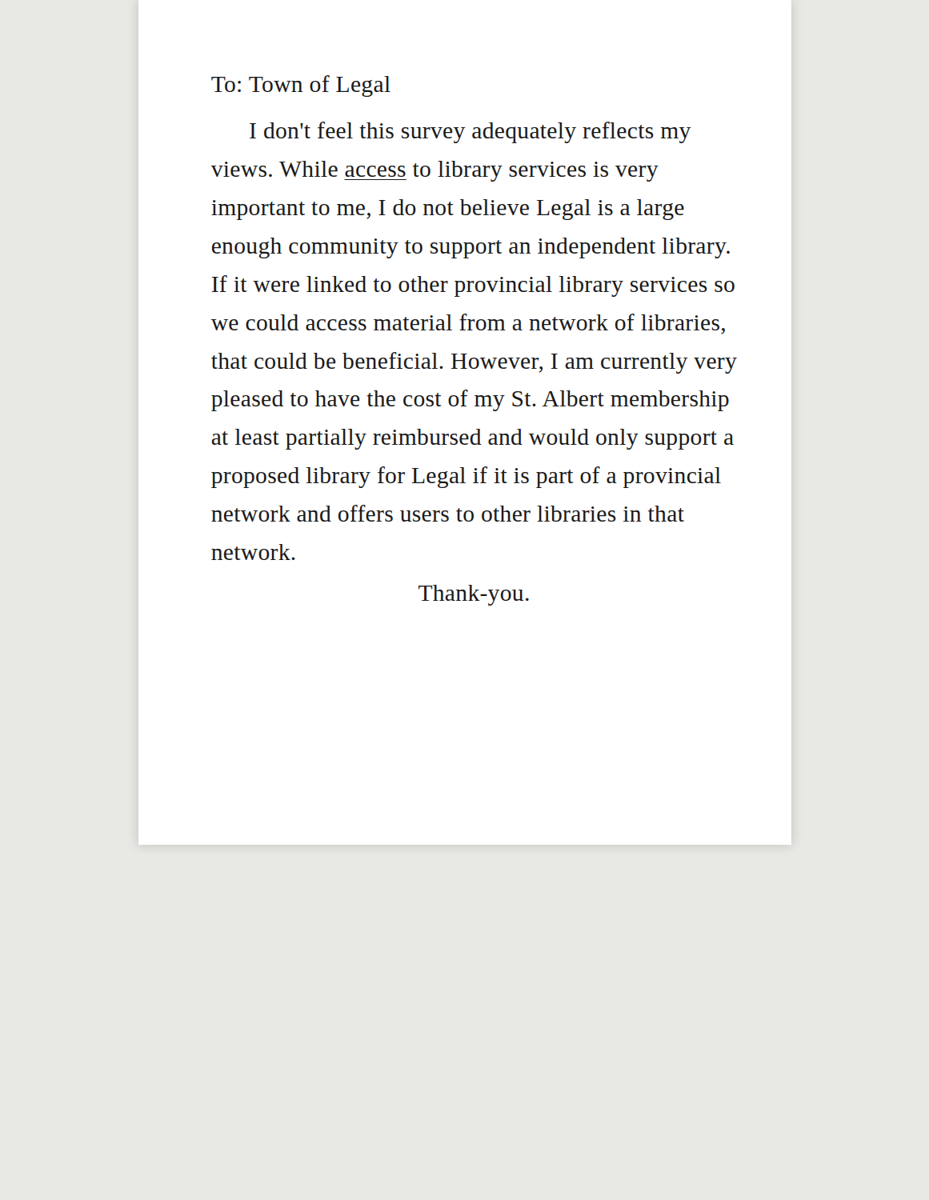To: Town of Legal
I don't feel this survey adequately reflects my views. While access to library services is very important to me, I do not believe Legal is a large enough community to support an independent library. If it were linked to other provincial library services so we could access material from a network of libraries, that could be beneficial. However, I am currently very pleased to have the cost of my St. Albert membership at least partially reimbursed and would only support a proposed library for Legal if it is part of a provincial network and offers users to other libraries in that network.
Thank-you.